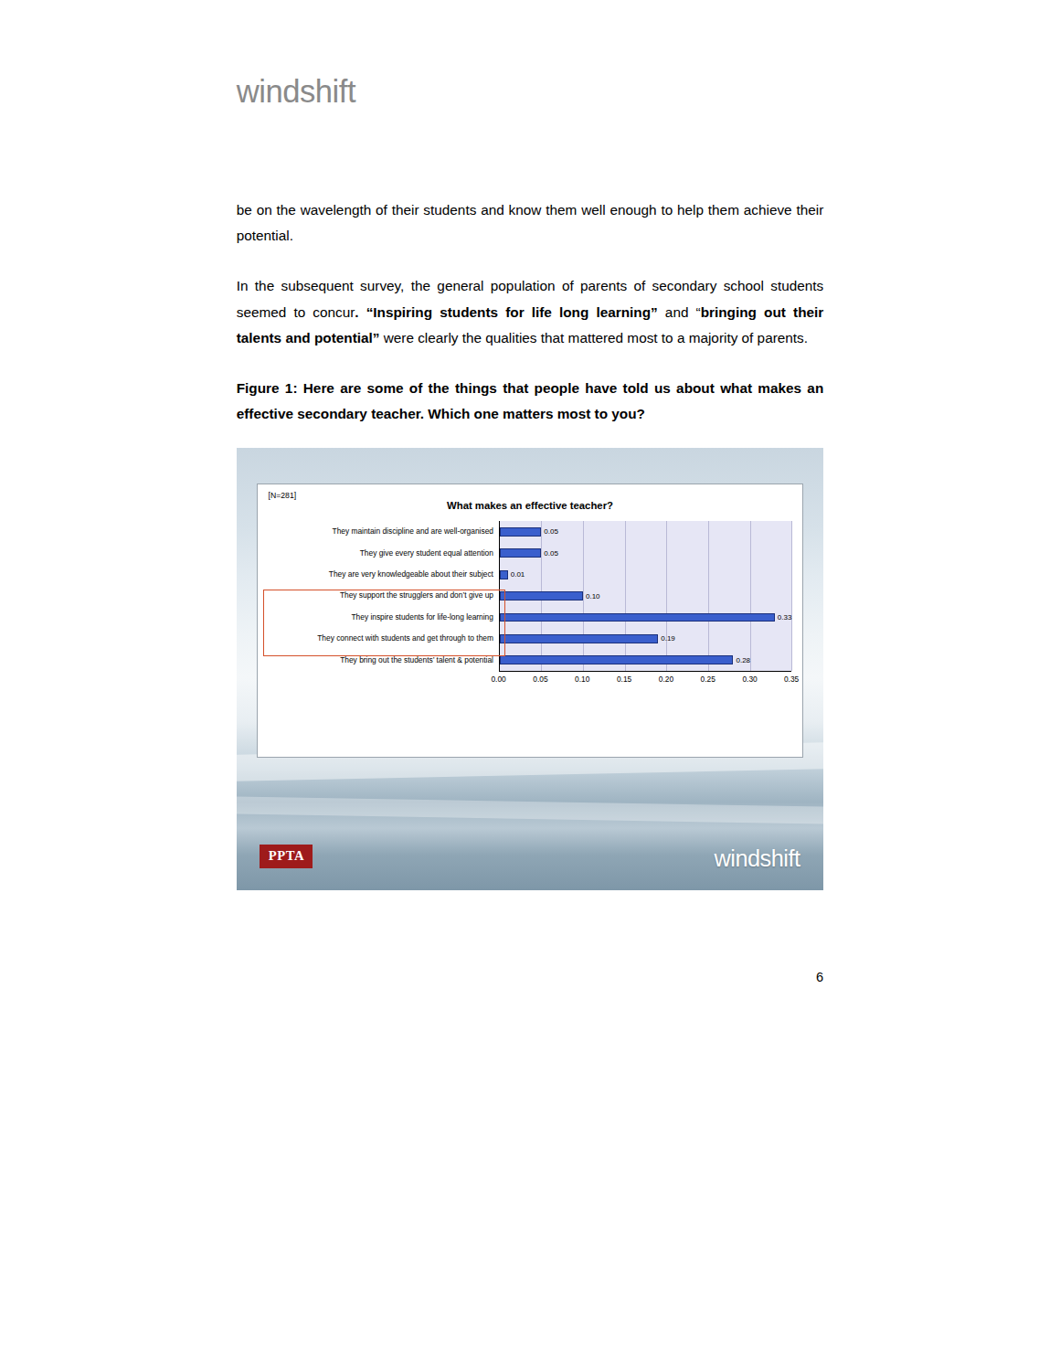windshift
be on the wavelength of their students and know them well enough to help them achieve their potential.
In the subsequent survey, the general population of parents of secondary school students seemed to concur. “Inspiring students for life long learning” and “bringing out their talents and potential” were clearly the qualities that mattered most to a majority of parents.
Figure 1: Here are some of the things that people have told us about what makes an effective secondary teacher. Which one matters most to you?
[N=281]
What makes an effective teacher?
They maintain discipline and are well-organised
They give every student equal attention
They are very knowledgeable about their subject
They support the strugglers and don’t give up
They inspire students for life-long learning
They connect with students and get through to them
They bring out the students’ talent & potential
0.05
0.05
0.01
0.10
0.33
0.19
0.28
0.00 0.05 0.10 0.15 0.20 0.25 0.30 0.35
PPTA
windshift
6